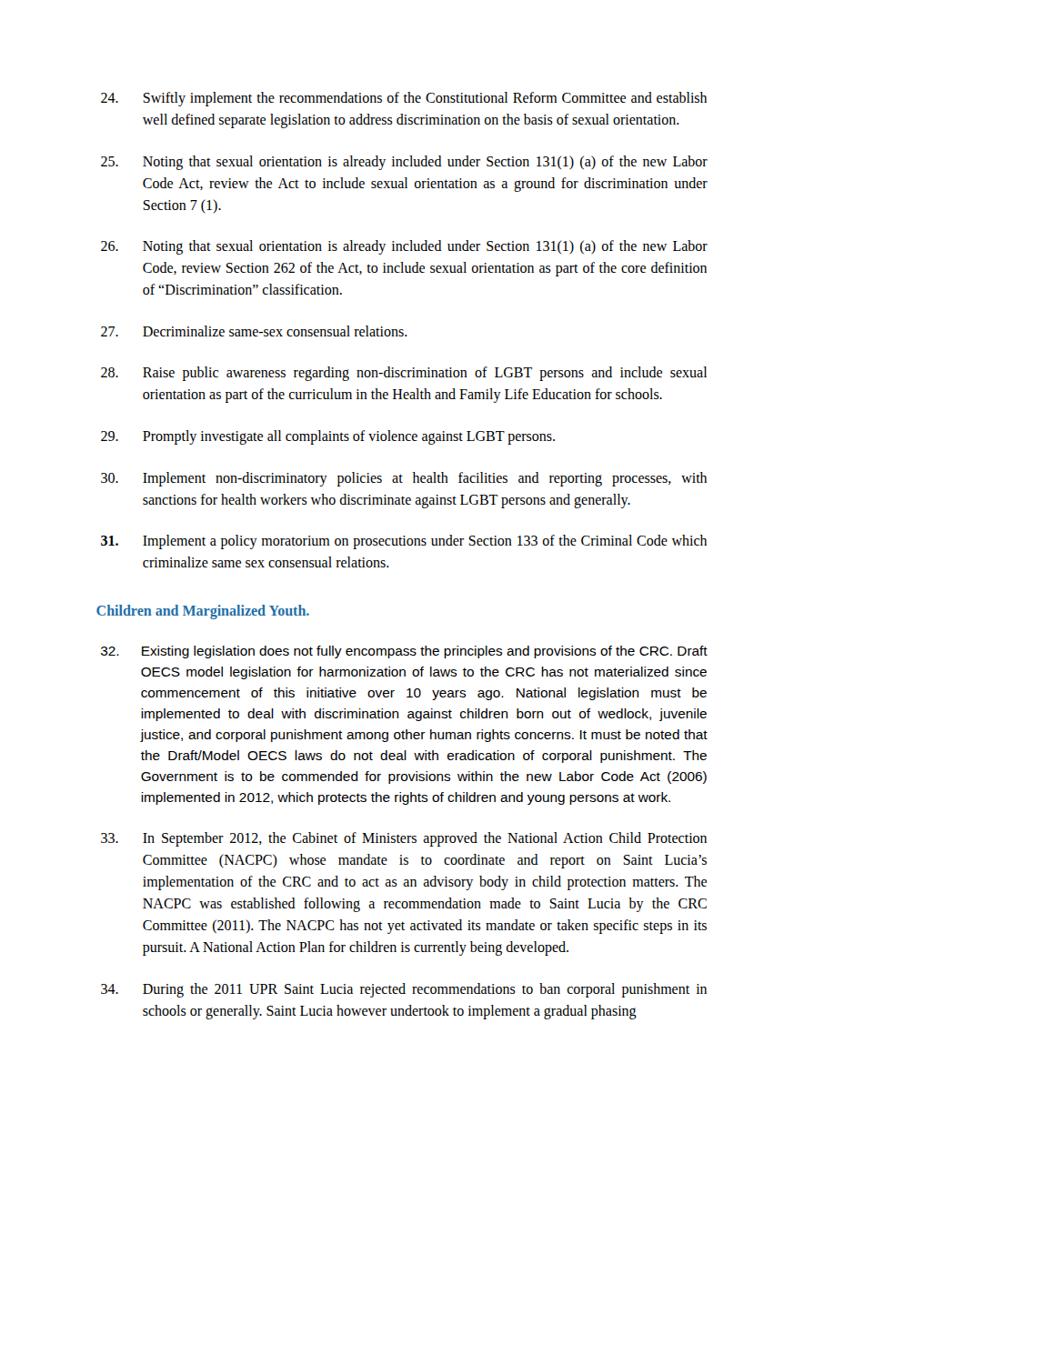24.
Swiftly implement the recommendations of the Constitutional Reform Committee and establish well defined separate legislation to address discrimination on the basis of sexual orientation.
25.
Noting that sexual orientation is already included under Section 131(1) (a) of the new Labor Code Act, review the Act to include sexual orientation as a ground for discrimination under Section 7 (1).
26.
Noting that sexual orientation is already included under Section 131(1) (a) of the new Labor Code, review Section 262 of the Act, to include sexual orientation as part of the core definition of “Discrimination” classification.
27.
Decriminalize same-sex consensual relations.
28.
Raise public awareness regarding non-discrimination of LGBT persons and include sexual orientation as part of the curriculum in the Health and Family Life Education for schools.
29.
Promptly investigate all complaints of violence against LGBT persons.
30.
Implement non-discriminatory policies at health facilities and reporting processes, with sanctions for health workers who discriminate against LGBT persons and generally.
31.
Implement a policy moratorium on prosecutions under Section 133 of the Criminal Code which criminalize same sex consensual relations.
Children and Marginalized Youth.
32.
Existing legislation does not fully encompass the principles and provisions of the CRC. Draft OECS model legislation for harmonization of laws to the CRC has not materialized since commencement of this initiative over 10 years ago. National legislation must be implemented to deal with discrimination against children born out of wedlock, juvenile justice, and corporal punishment among other human rights concerns. It must be noted that the Draft/Model OECS laws do not deal with eradication of corporal punishment. The Government is to be commended for provisions within the new Labor Code Act (2006) implemented in 2012, which protects the rights of children and young persons at work.
33.
In September 2012, the Cabinet of Ministers approved the National Action Child Protection Committee (NACPC) whose mandate is to coordinate and report on Saint Lucia’s implementation of the CRC and to act as an advisory body in child protection matters. The NACPC was established following a recommendation made to Saint Lucia by the CRC Committee (2011). The NACPC has not yet activated its mandate or taken specific steps in its pursuit. A National Action Plan for children is currently being developed.
34.
During the 2011 UPR Saint Lucia rejected recommendations to ban corporal punishment in schools or generally. Saint Lucia however undertook to implement a gradual phasing